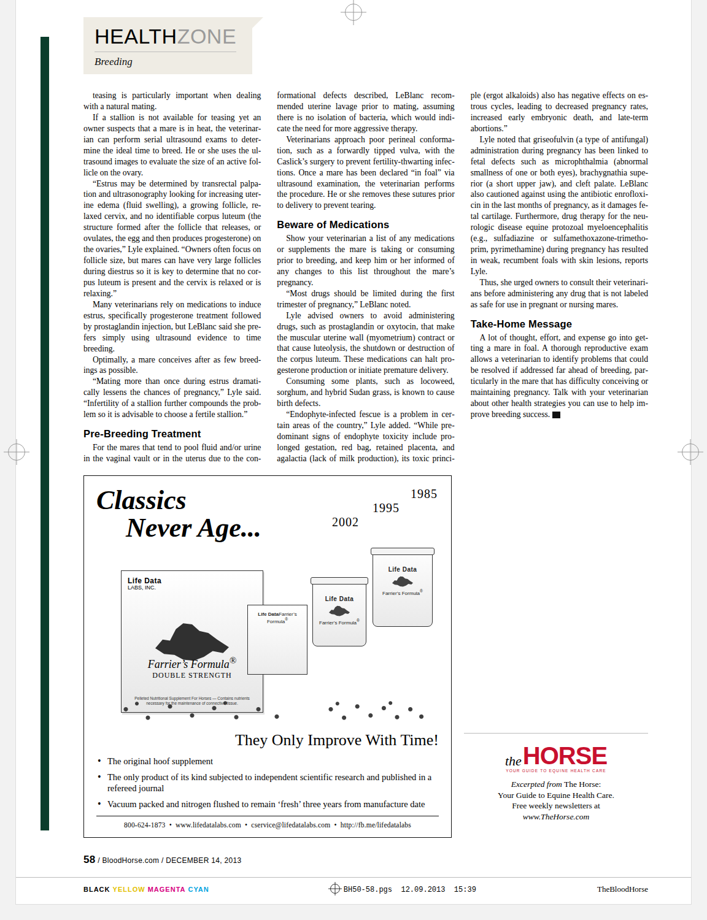HEALTHZONE
Breeding
teasing is particularly important when dealing with a natural mating.
If a stallion is not available for teasing yet an owner suspects that a mare is in heat, the veterinarian can perform serial ultrasound exams to determine the ideal time to breed. He or she uses the ultrasound images to evaluate the size of an active follicle on the ovary.
“Estrus may be determined by transrectal palpation and ultrasonography looking for increasing uterine edema (fluid swelling), a growing follicle, relaxed cervix, and no identifiable corpus luteum (the structure formed after the follicle that releases, or ovulates, the egg and then produces progesterone) on the ovaries,” Lyle explained. “Owners often focus on follicle size, but mares can have very large follicles during diestrus so it is key to determine that no corpus luteum is present and the cervix is relaxed or is relaxing.”
Many veterinarians rely on medications to induce estrus, specifically progesterone treatment followed by prostaglandin injection, but LeBlanc said she prefers simply using ultrasound evidence to time breeding.
Optimally, a mare conceives after as few breedings as possible.
“Mating more than once during estrus dramatically lessens the chances of pregnancy,” Lyle said. “Infertility of a stallion further compounds the problem so it is advisable to choose a fertile stallion.”
Pre-Breeding Treatment
For the mares that tend to pool fluid and/or urine in the vaginal vault or in the uterus due to the conformational defects described, LeBlanc recommended uterine lavage prior to mating, assuming there is no isolation of bacteria, which would indicate the need for more aggressive therapy.
Veterinarians approach poor perineal conformation, such as a forwardly tipped vulva, with the Caslick’s surgery to prevent fertility-thwarting infections. Once a mare has been declared “in foal” via ultrasound examination, the veterinarian performs the procedure. He or she removes these sutures prior to delivery to prevent tearing.
Beware of Medications
Show your veterinarian a list of any medications or supplements the mare is taking or consuming prior to breeding, and keep him or her informed of any changes to this list throughout the mare’s pregnancy.
“Most drugs should be limited during the first trimester of pregnancy,” LeBlanc noted.
Lyle advised owners to avoid administering drugs, such as prostaglandin or oxytocin, that make the muscular uterine wall (myometrium) contract or that cause luteolysis, the shutdown or destruction of the corpus luteum. These medications can halt progesterone production or initiate premature delivery.
Consuming some plants, such as locoweed, sorghum, and hybrid Sudan grass, is known to cause birth defects.
“Endophyte-infected fescue is a problem in certain areas of the country,” Lyle added. “While predominant signs of endophyte toxicity include prolonged gestation, red bag, retained placenta, and agalactia (lack of milk production), its toxic principle (ergot alkaloids) also has negative effects on estrous cycles, leading to decreased pregnancy rates, increased early embryonic death, and late-term abortions.”
Lyle noted that griseofulvin (a type of antifungal) administration during pregnancy has been linked to fetal defects such as microphthalmia (abnormal smallness of one or both eyes), brachygnathia superior (a short upper jaw), and cleft palate. LeBlanc also cautioned against using the antibiotic enrofloxicin in the last months of pregnancy, as it damages fetal cartilage. Furthermore, drug therapy for the neurologic disease equine protozoal myeloencephalitis (e.g., sulfadiazine or sulfamethoxazone-trimethoprim, pyrimethamine) during pregnancy has resulted in weak, recumbent foals with skin lesions, reports Lyle.
Thus, she urged owners to consult their veterinarians before administering any drug that is not labeled as safe for use in pregnant or nursing mares.
Take-Home Message
A lot of thought, effort, and expense go into getting a mare in foal. A thorough reproductive exam allows a veterinarian to identify problems that could be resolved if addressed far ahead of breeding, particularly in the mare that has difficulty conceiving or maintaining pregnancy. Talk with your veterinarian about other health strategies you can use to help improve breeding success.BH
1985 1995 2002
ClassicsNever Age...
Life Data LABS, INC.
Farrier’s Formula®DOUBLE STRENGTH
Pelleted Nutritional Supplement For Horses — Contains nutrients necessary for the maintenance of connective tissue.
Life Data Farrier’s Formula®
Life Data Farrier’s Formula®
Life Data Farrier’s Formula®
They Only Improve With Time!
The original hoof supplement
The only product of its kind subjected to independent scientific research and published in a refereed journal
Vacuum packed and nitrogen flushed to remain ‘fresh’ three years from manufacture date
800-624-1873 • www.lifedatalabs.com • cservice@lifedatalabs.com • http://fb.me/lifedatalabs
the HORSE YOUR GUIDE TO EQUINE HEALTH CARE
Excerpted from The Horse:
Your Guide to Equine Health Care.
Free weekly newsletters at
www.TheHorse.com
58 / BloodHorse.com / DECEMBER 14, 2013
BLACK YELLOW MAGENTA CYAN
BH50-58.pgs 12.09.2013 15:39
TheBloodHorse